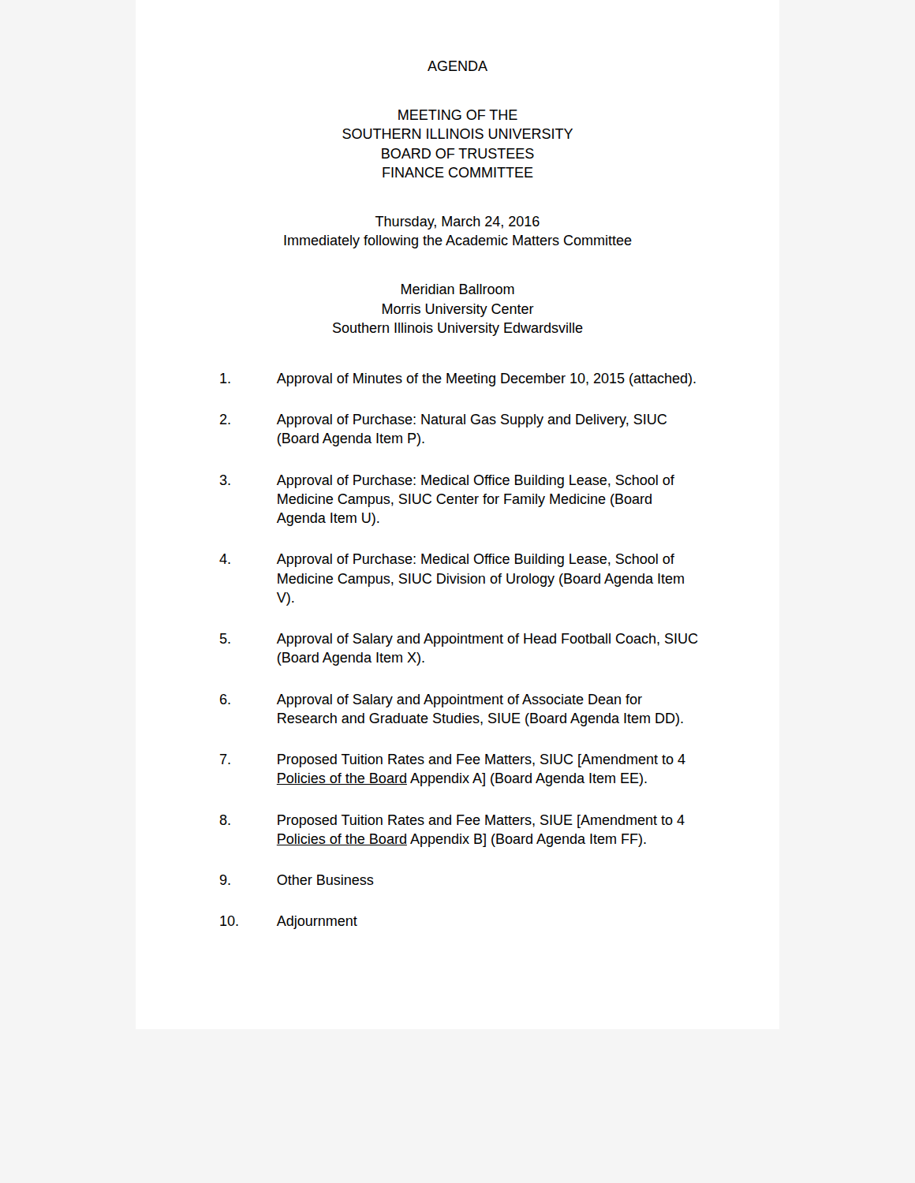AGENDA
MEETING OF THE
SOUTHERN ILLINOIS UNIVERSITY
BOARD OF TRUSTEES
FINANCE COMMITTEE
Thursday, March 24, 2016
Immediately following the Academic Matters Committee
Meridian Ballroom
Morris University Center
Southern Illinois University Edwardsville
1. Approval of Minutes of the Meeting December 10, 2015 (attached).
2. Approval of Purchase: Natural Gas Supply and Delivery, SIUC (Board Agenda Item P).
3. Approval of Purchase: Medical Office Building Lease, School of Medicine Campus, SIUC Center for Family Medicine (Board Agenda Item U).
4. Approval of Purchase: Medical Office Building Lease, School of Medicine Campus, SIUC Division of Urology (Board Agenda Item V).
5. Approval of Salary and Appointment of Head Football Coach, SIUC (Board Agenda Item X).
6. Approval of Salary and Appointment of Associate Dean for Research and Graduate Studies, SIUE (Board Agenda Item DD).
7. Proposed Tuition Rates and Fee Matters, SIUC [Amendment to 4 Policies of the Board Appendix A] (Board Agenda Item EE).
8. Proposed Tuition Rates and Fee Matters, SIUE [Amendment to 4 Policies of the Board Appendix B] (Board Agenda Item FF).
9. Other Business
10. Adjournment